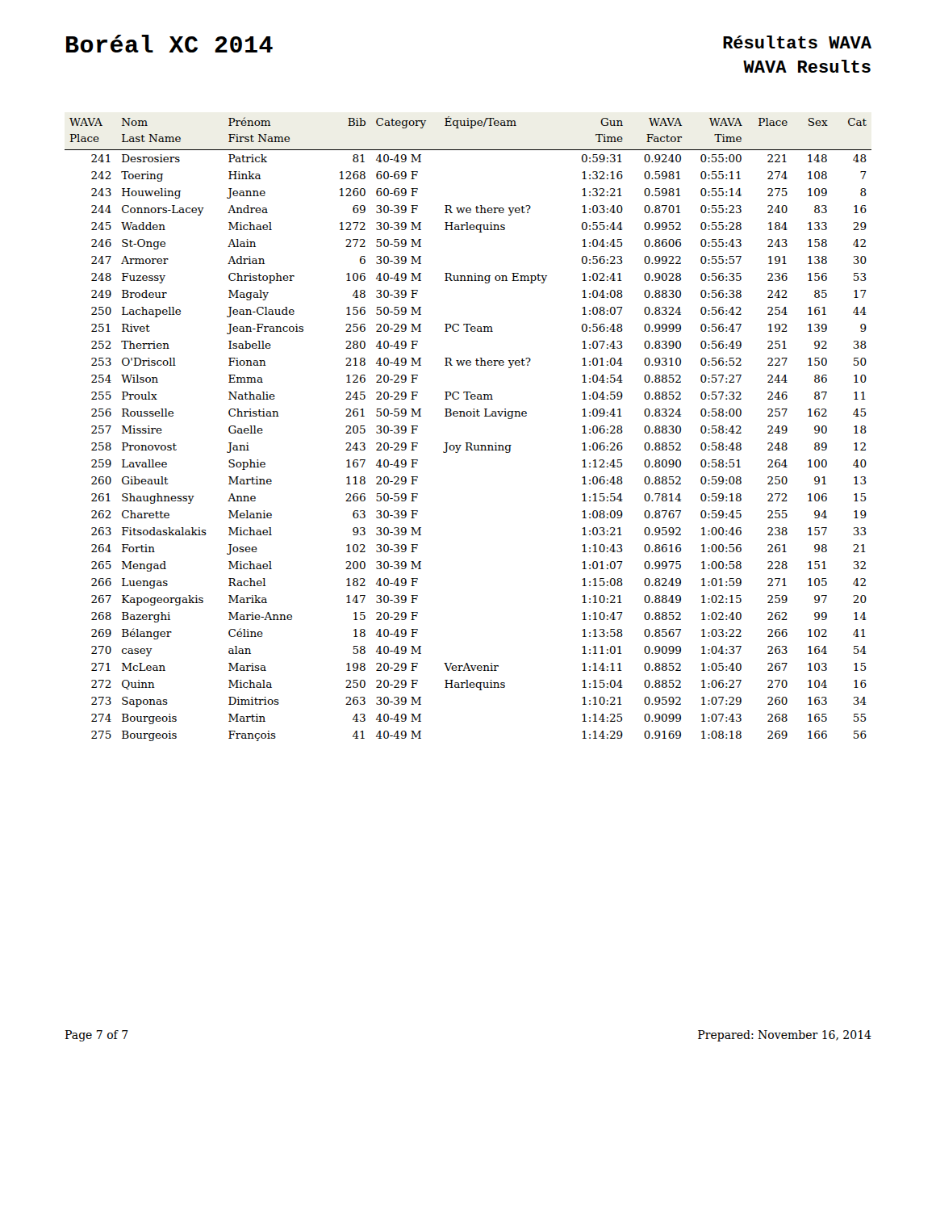Boréal XC 2014
Résultats WAVA
WAVA Results
| WAVA | Nom | Prénom | Bib | Category | Équipe/Team | Gun | WAVA | WAVA | Place | Sex | Cat |
| --- | --- | --- | --- | --- | --- | --- | --- | --- | --- | --- | --- |
| Place | Last Name | First Name | | | | Time | Factor | Time | | | |
| 241 | Desrosiers | Patrick | 81 | 40-49 M | | 0:59:31 | 0.9240 | 0:55:00 | 221 | 148 | 48 |
| 242 | Toering | Hinka | 1268 | 60-69 F | | 1:32:16 | 0.5981 | 0:55:11 | 274 | 108 | 7 |
| 243 | Houweling | Jeanne | 1260 | 60-69 F | | 1:32:21 | 0.5981 | 0:55:14 | 275 | 109 | 8 |
| 244 | Connors-Lacey | Andrea | 69 | 30-39 F | R we there yet? | 1:03:40 | 0.8701 | 0:55:23 | 240 | 83 | 16 |
| 245 | Wadden | Michael | 1272 | 30-39 M | Harlequins | 0:55:44 | 0.9952 | 0:55:28 | 184 | 133 | 29 |
| 246 | St-Onge | Alain | 272 | 50-59 M | | 1:04:45 | 0.8606 | 0:55:43 | 243 | 158 | 42 |
| 247 | Armorer | Adrian | 6 | 30-39 M | | 0:56:23 | 0.9922 | 0:55:57 | 191 | 138 | 30 |
| 248 | Fuzessy | Christopher | 106 | 40-49 M | Running on Empty | 1:02:41 | 0.9028 | 0:56:35 | 236 | 156 | 53 |
| 249 | Brodeur | Magaly | 48 | 30-39 F | | 1:04:08 | 0.8830 | 0:56:38 | 242 | 85 | 17 |
| 250 | Lachapelle | Jean-Claude | 156 | 50-59 M | | 1:08:07 | 0.8324 | 0:56:42 | 254 | 161 | 44 |
| 251 | Rivet | Jean-Francois | 256 | 20-29 M | PC Team | 0:56:48 | 0.9999 | 0:56:47 | 192 | 139 | 9 |
| 252 | Therrien | Isabelle | 280 | 40-49 F | | 1:07:43 | 0.8390 | 0:56:49 | 251 | 92 | 38 |
| 253 | O'Driscoll | Fionan | 218 | 40-49 M | R we there yet? | 1:01:04 | 0.9310 | 0:56:52 | 227 | 150 | 50 |
| 254 | Wilson | Emma | 126 | 20-29 F | | 1:04:54 | 0.8852 | 0:57:27 | 244 | 86 | 10 |
| 255 | Proulx | Nathalie | 245 | 20-29 F | PC Team | 1:04:59 | 0.8852 | 0:57:32 | 246 | 87 | 11 |
| 256 | Rousselle | Christian | 261 | 50-59 M | Benoit Lavigne | 1:09:41 | 0.8324 | 0:58:00 | 257 | 162 | 45 |
| 257 | Missire | Gaelle | 205 | 30-39 F | | 1:06:28 | 0.8830 | 0:58:42 | 249 | 90 | 18 |
| 258 | Pronovost | Jani | 243 | 20-29 F | Joy Running | 1:06:26 | 0.8852 | 0:58:48 | 248 | 89 | 12 |
| 259 | Lavallee | Sophie | 167 | 40-49 F | | 1:12:45 | 0.8090 | 0:58:51 | 264 | 100 | 40 |
| 260 | Gibeault | Martine | 118 | 20-29 F | | 1:06:48 | 0.8852 | 0:59:08 | 250 | 91 | 13 |
| 261 | Shaughnessy | Anne | 266 | 50-59 F | | 1:15:54 | 0.7814 | 0:59:18 | 272 | 106 | 15 |
| 262 | Charette | Melanie | 63 | 30-39 F | | 1:08:09 | 0.8767 | 0:59:45 | 255 | 94 | 19 |
| 263 | Fitsodaskalakis | Michael | 93 | 30-39 M | | 1:03:21 | 0.9592 | 1:00:46 | 238 | 157 | 33 |
| 264 | Fortin | Josee | 102 | 30-39 F | | 1:10:43 | 0.8616 | 1:00:56 | 261 | 98 | 21 |
| 265 | Mengad | Michael | 200 | 30-39 M | | 1:01:07 | 0.9975 | 1:00:58 | 228 | 151 | 32 |
| 266 | Luengas | Rachel | 182 | 40-49 F | | 1:15:08 | 0.8249 | 1:01:59 | 271 | 105 | 42 |
| 267 | Kapogeorgakis | Marika | 147 | 30-39 F | | 1:10:21 | 0.8849 | 1:02:15 | 259 | 97 | 20 |
| 268 | Bazerghi | Marie-Anne | 15 | 20-29 F | | 1:10:47 | 0.8852 | 1:02:40 | 262 | 99 | 14 |
| 269 | Bélanger | Céline | 18 | 40-49 F | | 1:13:58 | 0.8567 | 1:03:22 | 266 | 102 | 41 |
| 270 | casey | alan | 58 | 40-49 M | | 1:11:01 | 0.9099 | 1:04:37 | 263 | 164 | 54 |
| 271 | McLean | Marisa | 198 | 20-29 F | VerAvenir | 1:14:11 | 0.8852 | 1:05:40 | 267 | 103 | 15 |
| 272 | Quinn | Michala | 250 | 20-29 F | Harlequins | 1:15:04 | 0.8852 | 1:06:27 | 270 | 104 | 16 |
| 273 | Saponas | Dimitrios | 263 | 30-39 M | | 1:10:21 | 0.9592 | 1:07:29 | 260 | 163 | 34 |
| 274 | Bourgeois | Martin | 43 | 40-49 M | | 1:14:25 | 0.9099 | 1:07:43 | 268 | 165 | 55 |
| 275 | Bourgeois | François | 41 | 40-49 M | | 1:14:29 | 0.9169 | 1:08:18 | 269 | 166 | 56 |
Page 7 of 7
Prepared: November 16, 2014